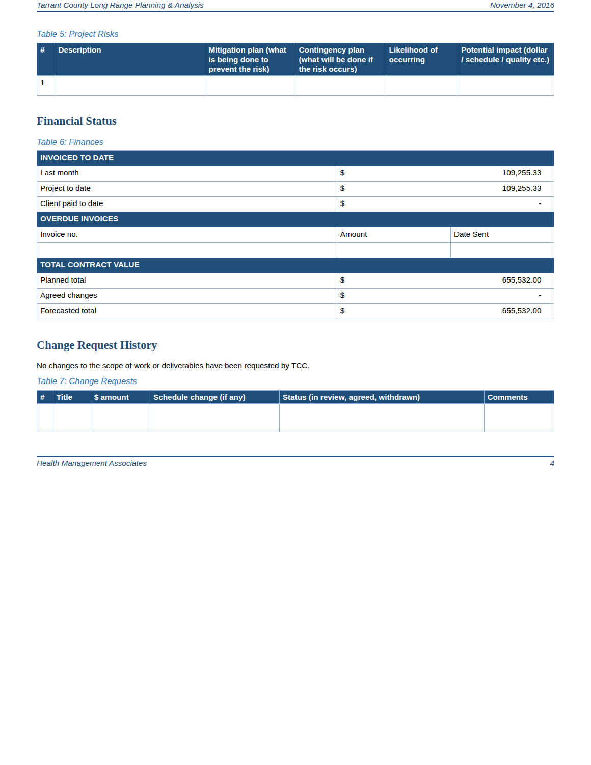Tarrant County Long Range Planning & Analysis November 4, 2016
Table 5: Project Risks
| # | Description | Mitigation plan (what is being done to prevent the risk) | Contingency plan (what will be done if the risk occurs) | Likelihood of occurring | Potential impact (dollar / schedule / quality etc.) |
| --- | --- | --- | --- | --- | --- |
| 1 | | | | | |
Financial Status
Table 6: Finances
| INVOICED TO DATE |
| Last month | $ 109,255.33 |
| Project to date | $ 109,255.33 |
| Client paid to date | $ - |
| OVERDUE INVOICES |
| Invoice no. | Amount | Date Sent |
| TOTAL CONTRACT VALUE |
| Planned total | $ 655,532.00 |
| Agreed changes | $ - |
| Forecasted total | $ 655,532.00 |
Change Request History
No changes to the scope of work or deliverables have been requested by TCC.
Table 7: Change Requests
| # | Title | $ amount | Schedule change (if any) | Status (in review, agreed, withdrawn) | Comments |
| --- | --- | --- | --- | --- | --- |
Health Management Associates 4